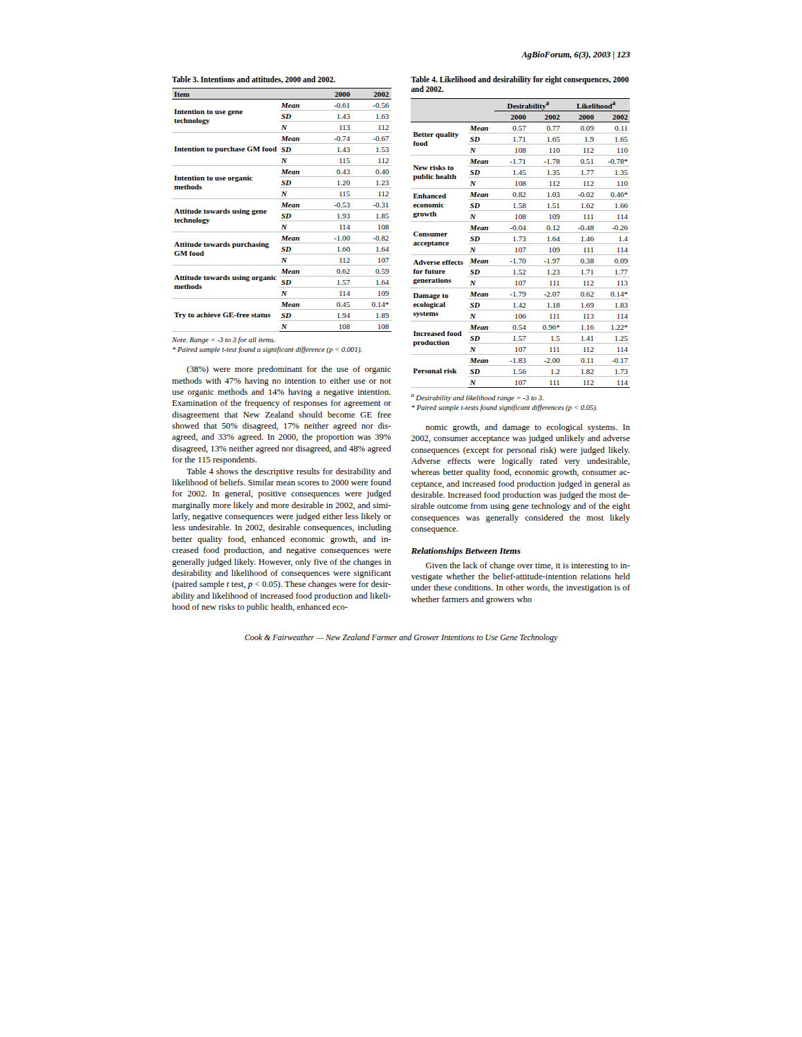AgBioForum, 6(3), 2003 | 123
Table 3. Intentions and attitudes, 2000 and 2002.
| Item | | 2000 | 2002 |
| --- | --- | --- | --- |
| Intention to use gene technology | Mean | -0.61 | -0.56 |
| SD | 1.43 | 1.63 |
| N | 113 | 112 |
| Intention to purchase GM food | Mean | -0.74 | -0.67 |
| SD | 1.43 | 1.53 |
| N | 115 | 112 |
| Intention to use organic methods | Mean | 0.43 | 0.40 |
| SD | 1.20 | 1.23 |
| N | 115 | 112 |
| Attitude towards using gene technology | Mean | -0.53 | -0.31 |
| SD | 1.93 | 1.85 |
| N | 114 | 108 |
| Attitude towards purchasing GM food | Mean | -1.00 | -0.82 |
| SD | 1.60 | 1.64 |
| N | 112 | 107 |
| Attitude towards using organic methods | Mean | 0.62 | 0.59 |
| SD | 1.57 | 1.64 |
| N | 114 | 109 |
| Try to achieve GE-free status | Mean | 0.45 | 0.14* |
| SD | 1.94 | 1.89 |
| N | 108 | 108 |
Note. Range = -3 to 3 for all items.
* Paired sample t-test found a significant difference (p < 0.001).
(38%) were more predominant for the use of organic methods with 47% having no intention to either use or not use organic methods and 14% having a negative intention. Examination of the frequency of responses for agreement or disagreement that New Zealand should become GE free showed that 50% disagreed, 17% neither agreed nor disagreed, and 33% agreed. In 2000, the proportion was 39% disagreed, 13% neither agreed nor disagreed, and 48% agreed for the 115 respondents.
Table 4 shows the descriptive results for desirability and likelihood of beliefs. Similar mean scores to 2000 were found for 2002. In general, positive consequences were judged marginally more likely and more desirable in 2002, and similarly, negative consequences were judged either less likely or less undesirable. In 2002, desirable consequences, including better quality food, enhanced economic growth, and increased food production, and negative consequences were generally judged likely. However, only five of the changes in desirability and likelihood of consequences were significant (paired sample t test, p < 0.05). These changes were for desirability and likelihood of increased food production and likelihood of new risks to public health, enhanced eco-
Table 4. Likelihood and desirability for eight consequences, 2000 and 2002.
| | | Desirability a | Likelihood a |
| --- | --- | --- | --- |
| | | 2000 | 2002 | 2000 | 2002 |
| Better quality food | Mean | 0.57 | 0.77 | 0.09 | 0.11 |
| SD | 1.71 | 1.65 | 1.9 | 1.65 |
| N | 108 | 110 | 112 | 110 |
| New risks to public health | Mean | -1.71 | -1.78 | 0.51 | -0.78* |
| SD | 1.45 | 1.35 | 1.77 | 1.35 |
| N | 108 | 112 | 112 | 110 |
| Enhanced economic growth | Mean | 0.82 | 1.03 | -0.02 | 0.46* |
| SD | 1.58 | 1.51 | 1.62 | 1.66 |
| N | 108 | 109 | 111 | 114 |
| Consumer acceptance | Mean | -0.04 | 0.12 | -0.48 | -0.26 |
| SD | 1.73 | 1.64 | 1.46 | 1.4 |
| N | 107 | 109 | 111 | 114 |
| Adverse effects for future generations | Mean | -1.70 | -1.97 | 0.38 | 0.09 |
| SD | 1.52 | 1.23 | 1.71 | 1.77 |
| N | 107 | 111 | 112 | 113 |
| Damage to ecological systems | Mean | -1.79 | -2.07 | 0.62 | 0.14* |
| SD | 1.42 | 1.18 | 1.69 | 1.83 |
| N | 106 | 111 | 113 | 114 |
| Increased food production | Mean | 0.54 | 0.96* | 1.16 | 1.22* |
| SD | 1.57 | 1.5 | 1.41 | 1.25 |
| N | 107 | 111 | 112 | 114 |
| Personal risk | Mean | -1.83 | -2.00 | 0.11 | -0.17 |
| SD | 1.56 | 1.2 | 1.82 | 1.73 |
| N | 107 | 111 | 112 | 114 |
a Desirability and likelihood range = -3 to 3.
* Paired sample t-tests found significant differences (p < 0.05).
nomic growth, and damage to ecological systems. In 2002, consumer acceptance was judged unlikely and adverse consequences (except for personal risk) were judged likely. Adverse effects were logically rated very undesirable, whereas better quality food, economic growth, consumer acceptance, and increased food production judged in general as desirable. Increased food production was judged the most desirable outcome from using gene technology and of the eight consequences was generally considered the most likely consequence.
Relationships Between Items
Given the lack of change over time, it is interesting to investigate whether the belief-attitude-intention relations held under these conditions. In other words, the investigation is of whether farmers and growers who
Cook & Fairweather — New Zealand Farmer and Grower Intentions to Use Gene Technology